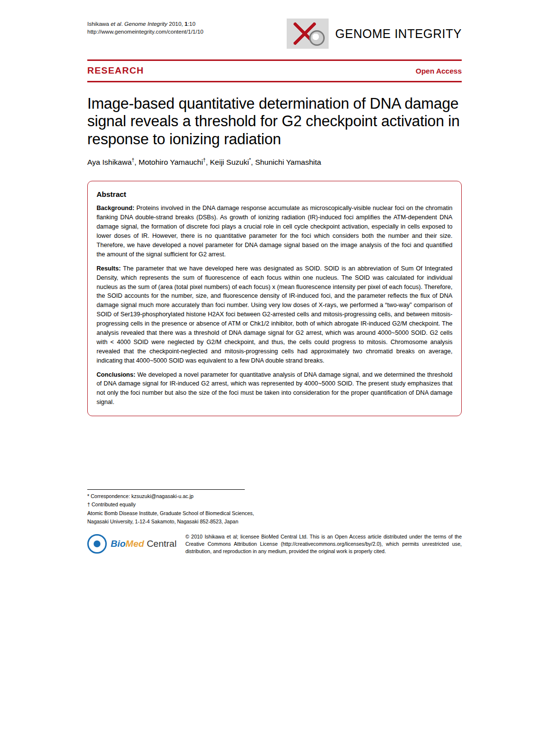Ishikawa et al. Genome Integrity 2010, 1:10
http://www.genomeintegrity.com/content/1/1/10
GENOME INTEGRITY
Research
Open Access
Image-based quantitative determination of DNA damage signal reveals a threshold for G2 checkpoint activation in response to ionizing radiation
Aya Ishikawa†, Motohiro Yamauchi†, Keiji Suzuki*, Shunichi Yamashita
Abstract
Background: Proteins involved in the DNA damage response accumulate as microscopically-visible nuclear foci on the chromatin flanking DNA double-strand breaks (DSBs). As growth of ionizing radiation (IR)-induced foci amplifies the ATM-dependent DNA damage signal, the formation of discrete foci plays a crucial role in cell cycle checkpoint activation, especially in cells exposed to lower doses of IR. However, there is no quantitative parameter for the foci which considers both the number and their size. Therefore, we have developed a novel parameter for DNA damage signal based on the image analysis of the foci and quantified the amount of the signal sufficient for G2 arrest.
Results: The parameter that we have developed here was designated as SOID. SOID is an abbreviation of Sum Of Integrated Density, which represents the sum of fluorescence of each focus within one nucleus. The SOID was calculated for individual nucleus as the sum of (area (total pixel numbers) of each focus) x (mean fluorescence intensity per pixel of each focus). Therefore, the SOID accounts for the number, size, and fluorescence density of IR-induced foci, and the parameter reflects the flux of DNA damage signal much more accurately than foci number. Using very low doses of X-rays, we performed a “two-way” comparison of SOID of Ser139-phosphorylated histone H2AX foci between G2-arrested cells and mitosis-progressing cells, and between mitosis-progressing cells in the presence or absence of ATM or Chk1/2 inhibitor, both of which abrogate IR-induced G2/M checkpoint. The analysis revealed that there was a threshold of DNA damage signal for G2 arrest, which was around 4000~5000 SOID. G2 cells with < 4000 SOID were neglected by G2/M checkpoint, and thus, the cells could progress to mitosis. Chromosome analysis revealed that the checkpoint-neglected and mitosis-progressing cells had approximately two chromatid breaks on average, indicating that 4000~5000 SOID was equivalent to a few DNA double strand breaks.
Conclusions: We developed a novel parameter for quantitative analysis of DNA damage signal, and we determined the threshold of DNA damage signal for IR-induced G2 arrest, which was represented by 4000~5000 SOID. The present study emphasizes that not only the foci number but also the size of the foci must be taken into consideration for the proper quantification of DNA damage signal.
* Correspondence: kzsuzuki@nagasaki-u.ac.jp
† Contributed equally
Atomic Bomb Disease Institute, Graduate School of Biomedical Sciences,
Nagasaki University, 1-12-4 Sakamoto, Nagasaki 852-8523, Japan
Bio Med Central
© 2010 Ishikawa et al; licensee BioMed Central Ltd. This is an Open Access article distributed under the terms of the Creative Commons Attribution License (http://creativecommons.org/licenses/by/2.0), which permits unrestricted use, distribution, and reproduction in any medium, provided the original work is properly cited.